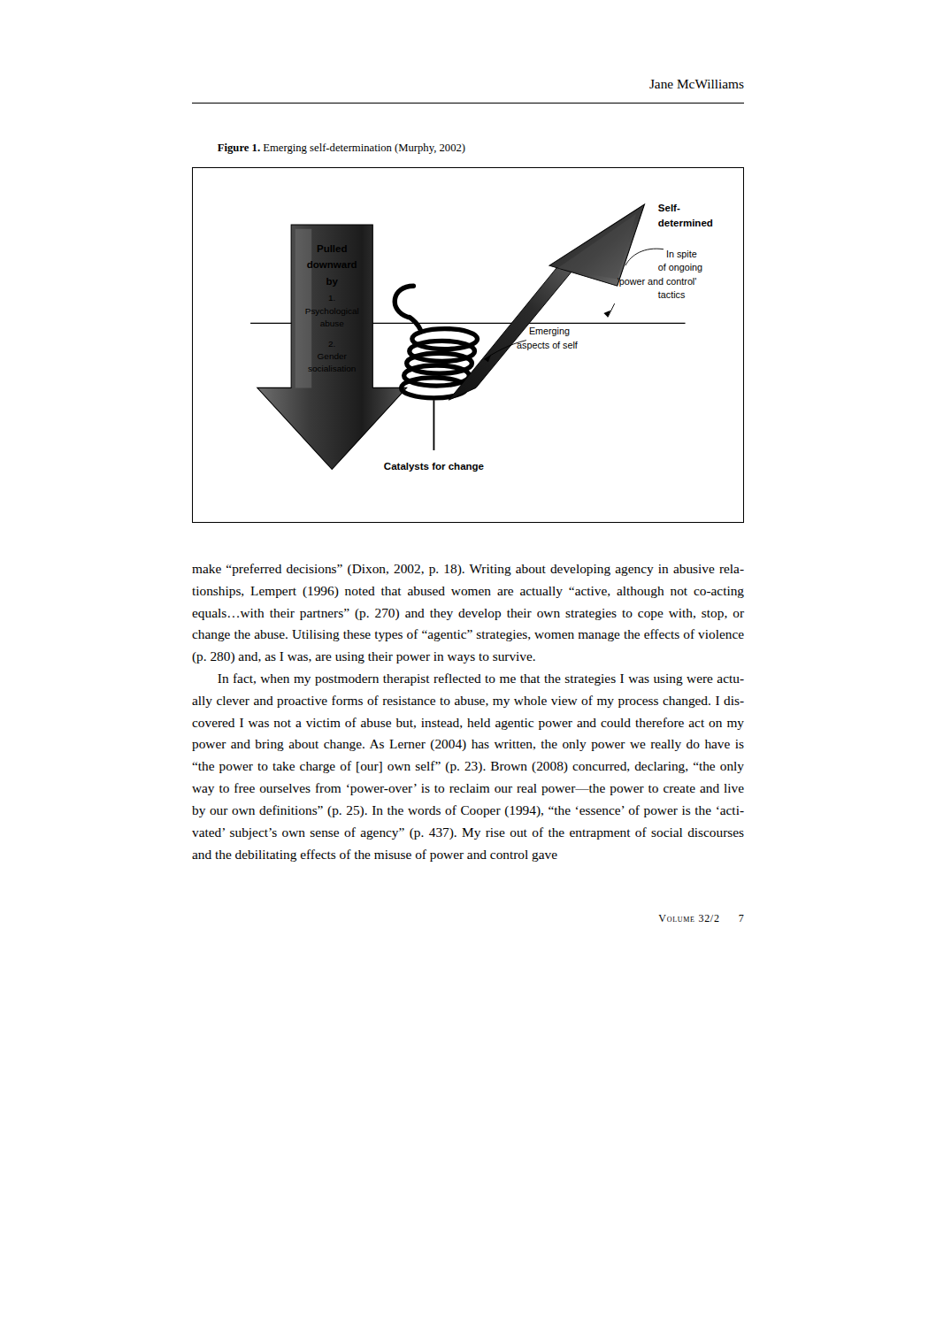Jane McWilliams
Figure 1. Emerging self-determination (Murphy, 2002)
Pulled downward by 1. Psychological abuse 2. Gender socialisation Self- determined In spite of ongoing 'power and control' tactics Emerging aspects of self Catalysts for change
make “preferred decisions” (Dixon, 2002, p. 18). Writing about developing agency in abusive relationships, Lempert (1996) noted that abused women are actually “active, although not co-acting equals…with their partners” (p. 270) and they develop their own strategies to cope with, stop, or change the abuse. Utilising these types of “agentic” strategies, women manage the effects of violence (p. 280) and, as I was, are using their power in ways to survive.
In fact, when my postmodern therapist reflected to me that the strategies I was using were actually clever and proactive forms of resistance to abuse, my whole view of my process changed. I discovered I was not a victim of abuse but, instead, held agentic power and could therefore act on my power and bring about change. As Lerner (2004) has written, the only power we really do have is “the power to take charge of [our] own self” (p. 23). Brown (2008) concurred, declaring, “the only way to free ourselves from ‘power-over’ is to reclaim our real power—the power to create and live by our own definitions” (p. 25). In the words of Cooper (1994), “the ‘essence’ of power is the ‘activated’ subject’s own sense of agency” (p. 437). My rise out of the entrapment of social discourses and the debilitating effects of the misuse of power and control gave
Volume 32/27